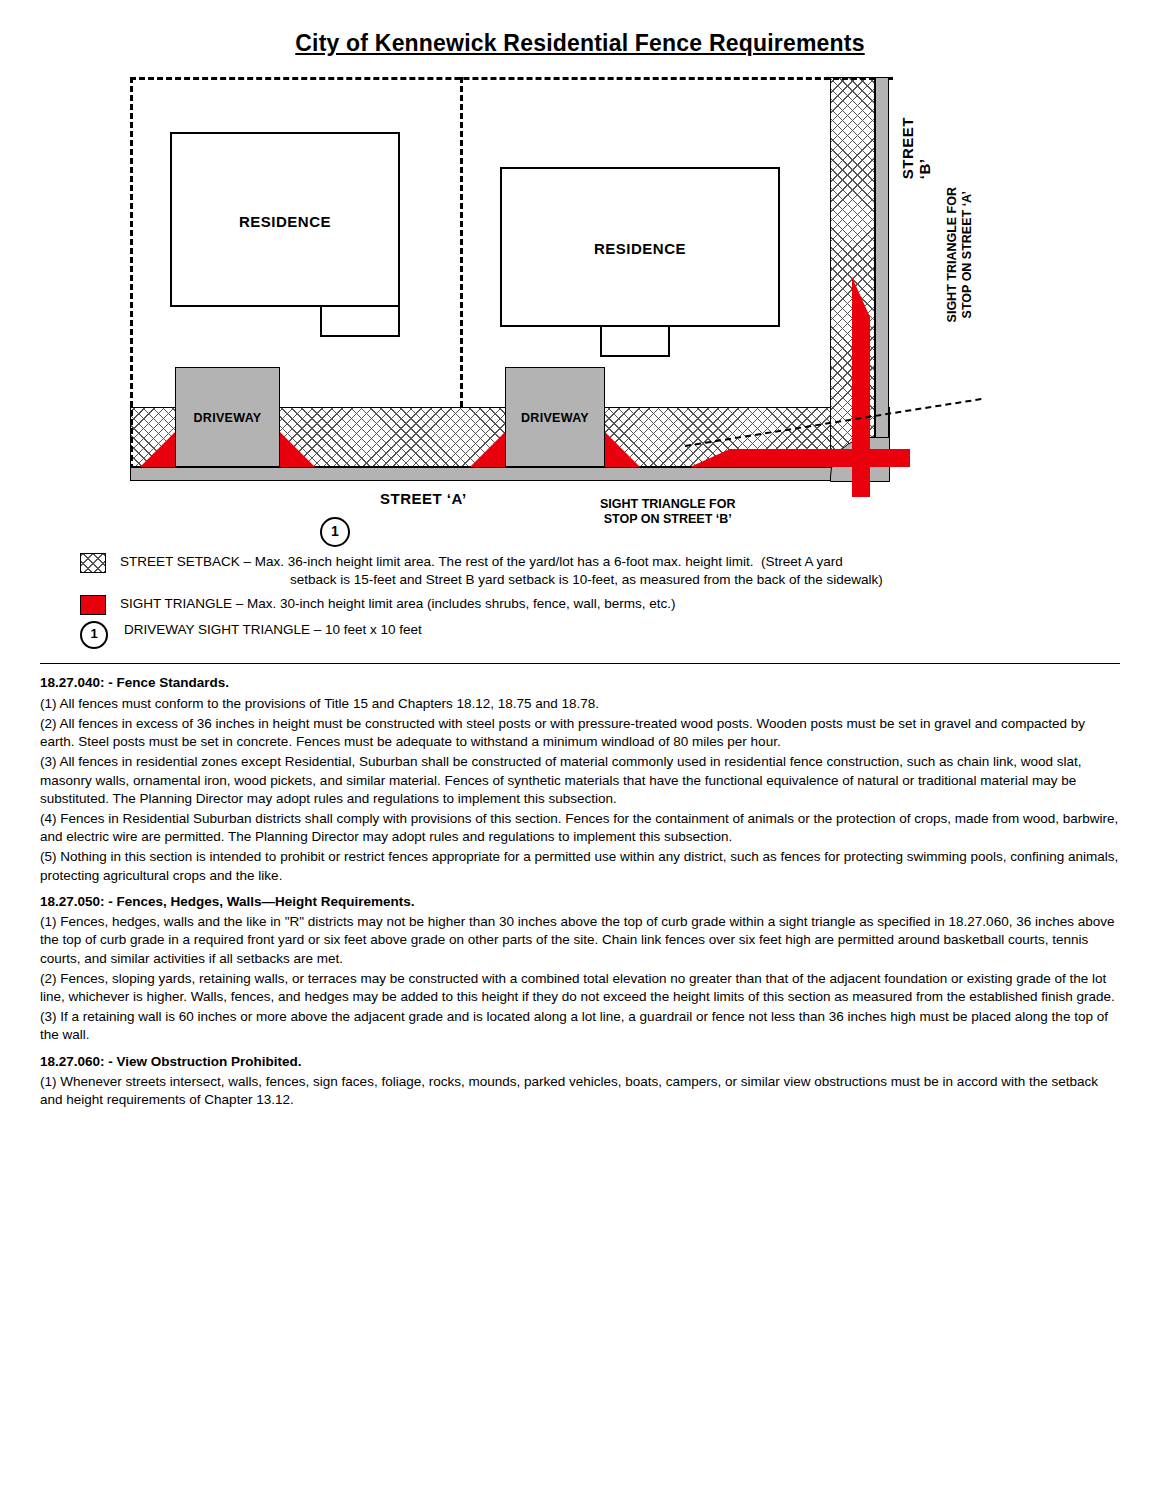City of Kennewick Residential Fence Requirements
RESIDENCE
RESIDENCE
DRIVEWAY
DRIVEWAY
STREET ‘A’
STREET
‘B’
SIGHT TRIANGLE FOR
STOP ON STREET ‘A’
SIGHT TRIANGLE FOR
STOP ON STREET ‘B’
1
STREET SETBACK – Max. 36-inch height limit area. The rest of the yard/lot has a 6-foot max. height limit. (Street A yard setback is 15-feet and Street B yard setback is 10-feet, as measured from the back of the sidewalk)
SIGHT TRIANGLE – Max. 30-inch height limit area (includes shrubs, fence, wall, berms, etc.)
1 DRIVEWAY SIGHT TRIANGLE – 10 feet x 10 feet
18.27.040: - Fence Standards.
(1) All fences must conform to the provisions of Title 15 and Chapters 18.12, 18.75 and 18.78.
(2) All fences in excess of 36 inches in height must be constructed with steel posts or with pressure-treated wood posts. Wooden posts must be set in gravel and compacted by earth. Steel posts must be set in concrete. Fences must be adequate to withstand a minimum windload of 80 miles per hour.
(3) All fences in residential zones except Residential, Suburban shall be constructed of material commonly used in residential fence construction, such as chain link, wood slat, masonry walls, ornamental iron, wood pickets, and similar material. Fences of synthetic materials that have the functional equivalence of natural or traditional material may be substituted. The Planning Director may adopt rules and regulations to implement this subsection.
(4) Fences in Residential Suburban districts shall comply with provisions of this section. Fences for the containment of animals or the protection of crops, made from wood, barbwire, and electric wire are permitted. The Planning Director may adopt rules and regulations to implement this subsection.
(5) Nothing in this section is intended to prohibit or restrict fences appropriate for a permitted use within any district, such as fences for protecting swimming pools, confining animals, protecting agricultural crops and the like.
18.27.050: - Fences, Hedges, Walls—Height Requirements.
(1) Fences, hedges, walls and the like in "R" districts may not be higher than 30 inches above the top of curb grade within a sight triangle as specified in 18.27.060, 36 inches above the top of curb grade in a required front yard or six feet above grade on other parts of the site. Chain link fences over six feet high are permitted around basketball courts, tennis courts, and similar activities if all setbacks are met.
(2) Fences, sloping yards, retaining walls, or terraces may be constructed with a combined total elevation no greater than that of the adjacent foundation or existing grade of the lot line, whichever is higher. Walls, fences, and hedges may be added to this height if they do not exceed the height limits of this section as measured from the established finish grade.
(3) If a retaining wall is 60 inches or more above the adjacent grade and is located along a lot line, a guardrail or fence not less than 36 inches high must be placed along the top of the wall.
18.27.060: - View Obstruction Prohibited.
(1) Whenever streets intersect, walls, fences, sign faces, foliage, rocks, mounds, parked vehicles, boats, campers, or similar view obstructions must be in accord with the setback and height requirements of Chapter 13.12.